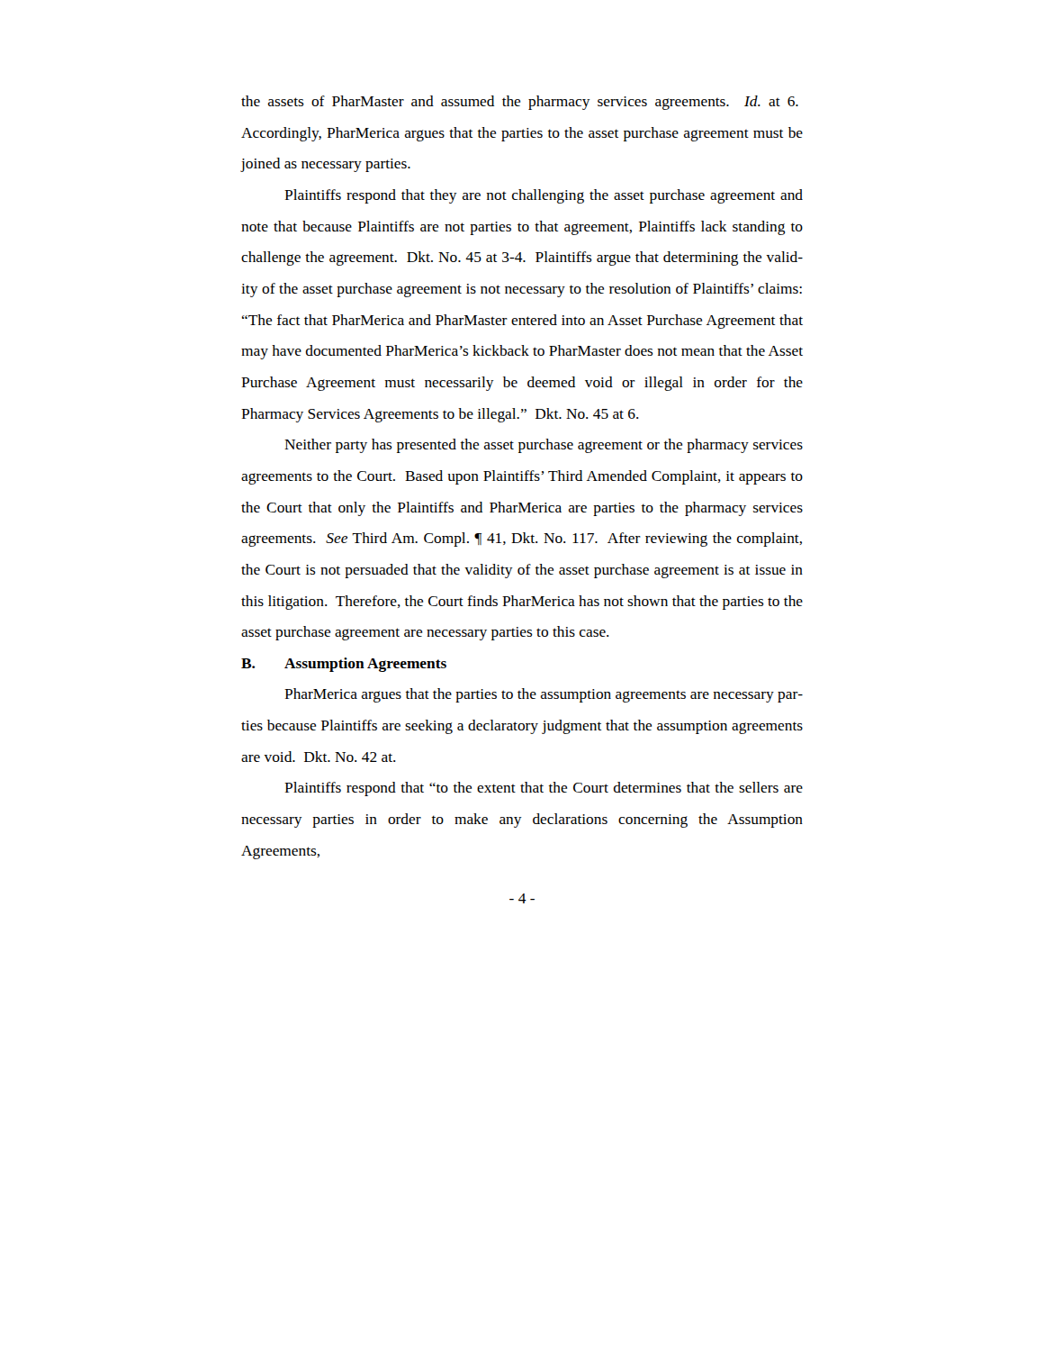the assets of PharMaster and assumed the pharmacy services agreements. Id. at 6. Accordingly, PharMerica argues that the parties to the asset purchase agreement must be joined as necessary parties.
Plaintiffs respond that they are not challenging the asset purchase agreement and note that because Plaintiffs are not parties to that agreement, Plaintiffs lack standing to challenge the agreement. Dkt. No. 45 at 3-4. Plaintiffs argue that determining the validity of the asset purchase agreement is not necessary to the resolution of Plaintiffs’ claims: “The fact that PharMerica and PharMaster entered into an Asset Purchase Agreement that may have documented PharMerica’s kickback to PharMaster does not mean that the Asset Purchase Agreement must necessarily be deemed void or illegal in order for the Pharmacy Services Agreements to be illegal.” Dkt. No. 45 at 6.
Neither party has presented the asset purchase agreement or the pharmacy services agreements to the Court. Based upon Plaintiffs’ Third Amended Complaint, it appears to the Court that only the Plaintiffs and PharMerica are parties to the pharmacy services agreements. See Third Am. Compl. ¶ 41, Dkt. No. 117. After reviewing the complaint, the Court is not persuaded that the validity of the asset purchase agreement is at issue in this litigation. Therefore, the Court finds PharMerica has not shown that the parties to the asset purchase agreement are necessary parties to this case.
B. Assumption Agreements
PharMerica argues that the parties to the assumption agreements are necessary parties because Plaintiffs are seeking a declaratory judgment that the assumption agreements are void. Dkt. No. 42 at.
Plaintiffs respond that “to the extent that the Court determines that the sellers are necessary parties in order to make any declarations concerning the Assumption Agreements,
- 4 -